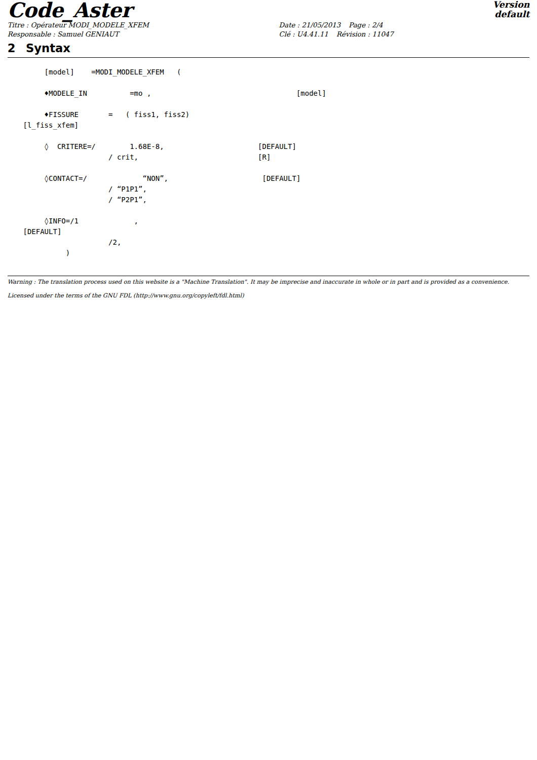Code_Aster
Version
default
| Titre : Opérateur MODI_MODELE_XFEM | Date : 21/05/2013 Page : 2/4 |
| Responsable : Samuel GENIAUT | Clé : U4.41.11 Révision : 11047 |
2 Syntax
     [model]    =MODI_MODELE_XFEM   (

     ♦MODELE_IN          =mo ,                                  [model]

     ♦FISSURE       =   ( fiss1, fiss2)
[l_fiss_xfem]

     ◊  CRITERE=/        1.68E-8,                      [DEFAULT]
                    / crit,                            [R]

     ◊CONTACT=/             “NON”,                      [DEFAULT]
                    / “P1P1”,
                    / “P2P1”,

     ◊INFO=/1             ,
[DEFAULT]
                    /2,
          )
Warning : The translation process used on this website is a "Machine Translation". It may be imprecise and inaccurate in whole or in part and is provided as a convenience.
Licensed under the terms of the GNU FDL (http://www.gnu.org/copyleft/fdl.html)